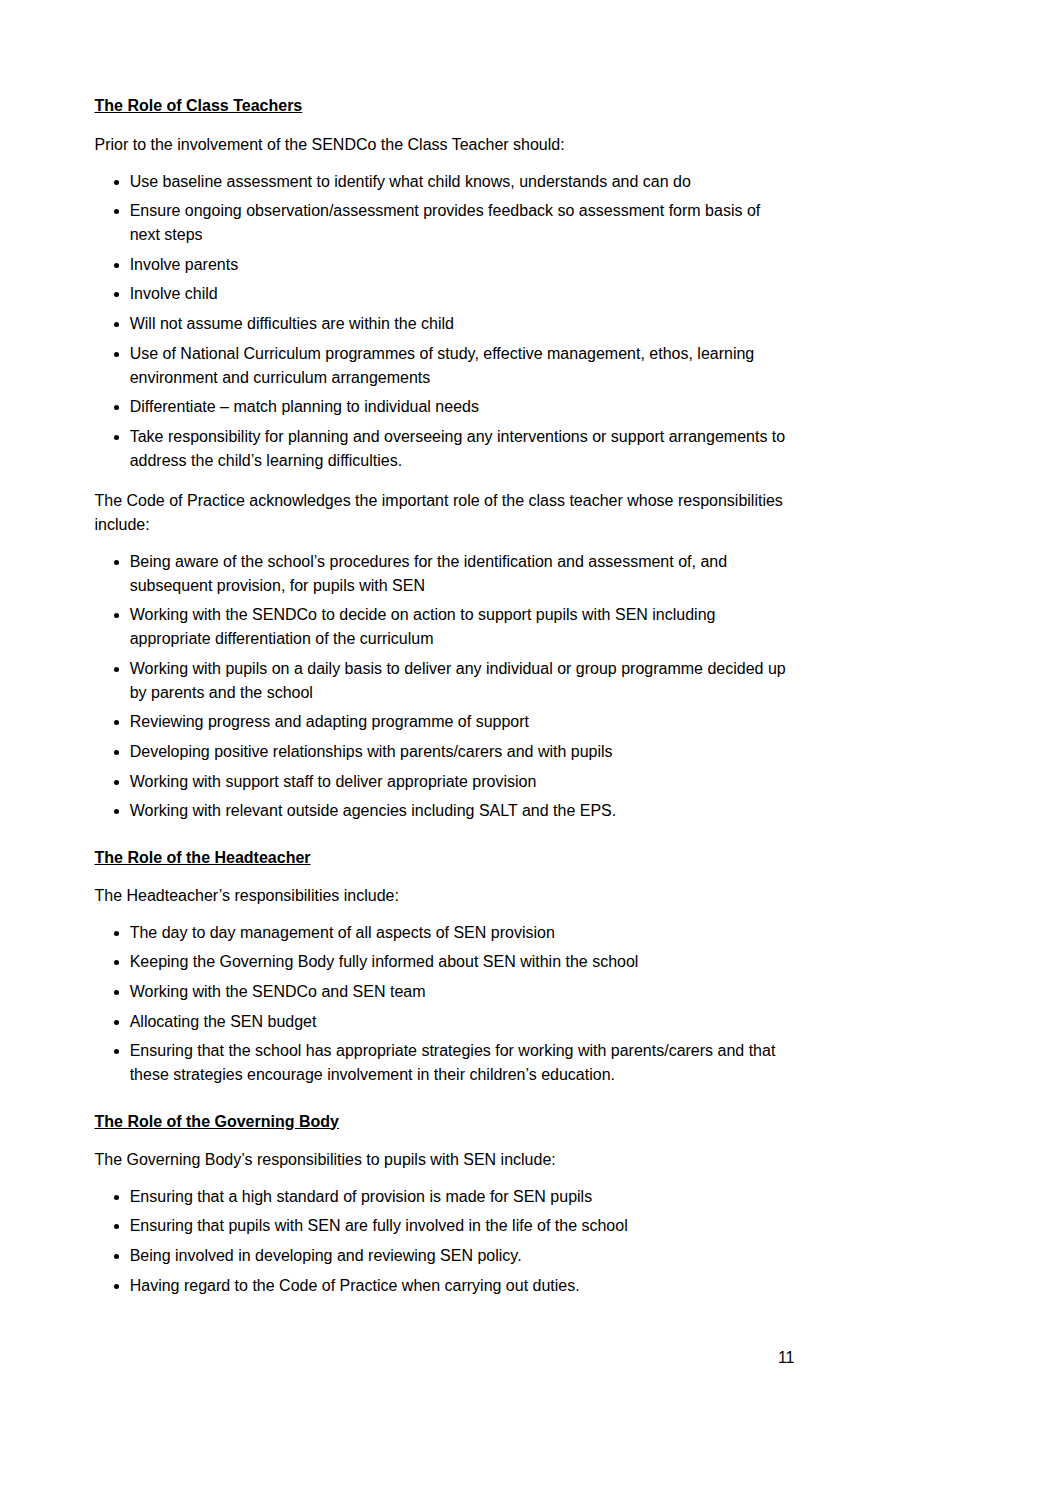The Role of Class Teachers
Prior to the involvement of the SENDCo the Class Teacher should:
Use baseline assessment to identify what child knows, understands and can do
Ensure ongoing observation/assessment provides feedback so assessment form basis of next steps
Involve parents
Involve child
Will not assume difficulties are within the child
Use of National Curriculum programmes of study, effective management, ethos, learning environment and curriculum arrangements
Differentiate – match planning to individual needs
Take responsibility for planning and overseeing any interventions or support arrangements to address the child’s learning difficulties.
The Code of Practice acknowledges the important role of the class teacher whose responsibilities include:
Being aware of the school’s procedures for the identification and assessment of, and subsequent provision, for pupils with SEN
Working with the SENDCo to decide on action to support pupils with SEN including appropriate differentiation of the curriculum
Working with pupils on a daily basis to deliver any individual or group programme decided up by parents and the school
Reviewing progress and adapting programme of support
Developing positive relationships with parents/carers and with pupils
Working with support staff to deliver appropriate provision
Working with relevant outside agencies including SALT and the EPS.
The Role of the Headteacher
The Headteacher’s responsibilities include:
The day to day management of all aspects of SEN provision
Keeping the Governing Body fully informed about SEN within the school
Working with the SENDCo and SEN team
Allocating the SEN budget
Ensuring that the school has appropriate strategies for working with parents/carers and that these strategies encourage involvement in their children’s education.
The Role of the Governing Body
The Governing Body’s responsibilities to pupils with SEN include:
Ensuring that a high standard of provision is made for SEN pupils
Ensuring that pupils with SEN are fully involved in the life of the school
Being involved in developing and reviewing SEN policy.
Having regard to the Code of Practice when carrying out duties.
11